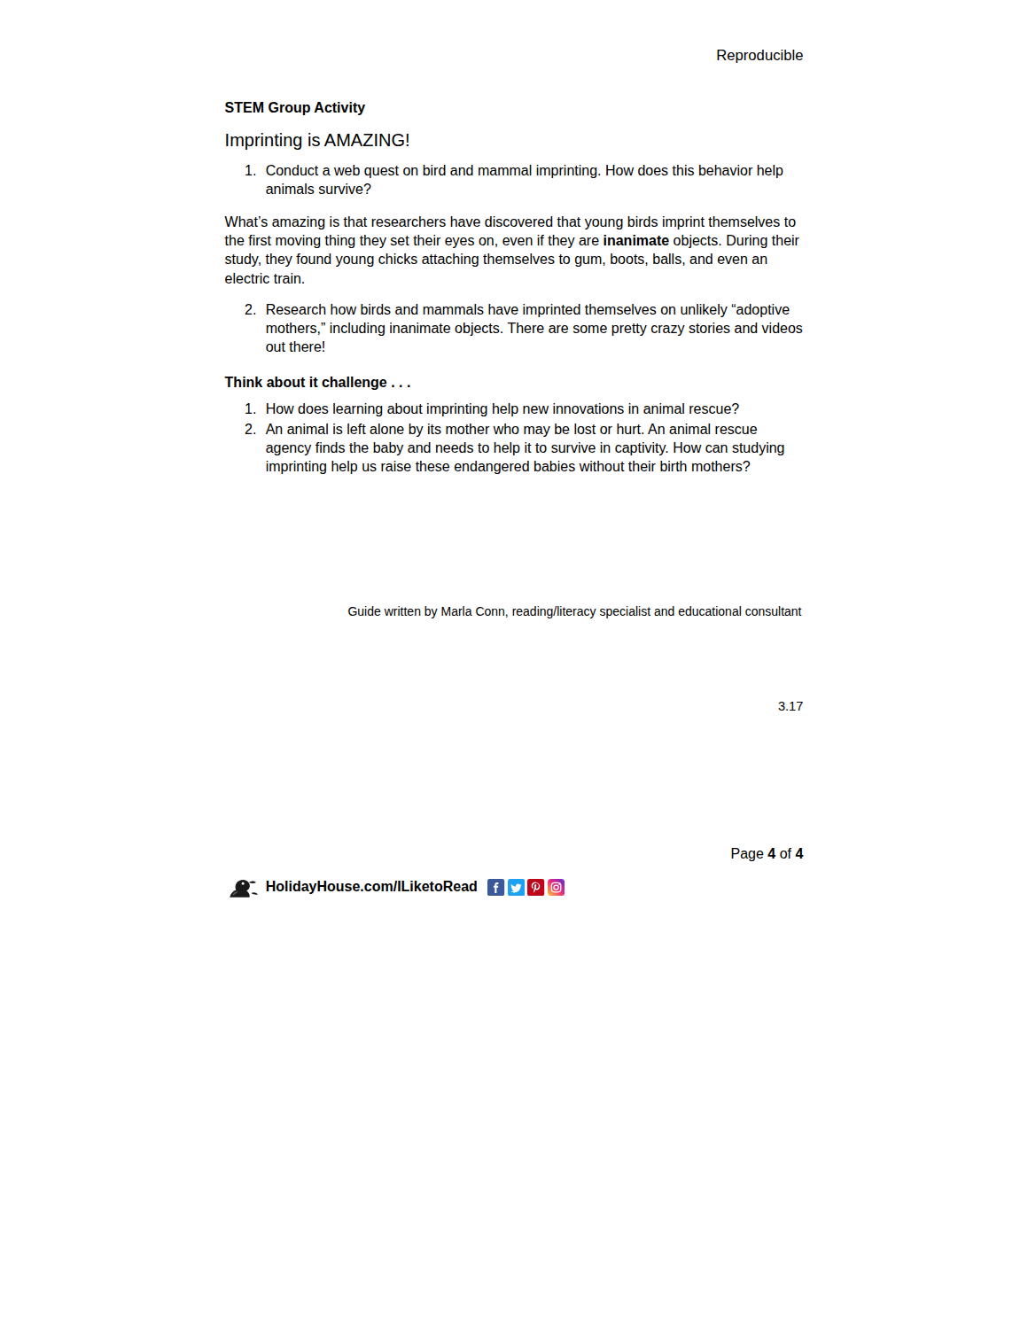Reproducible
STEM Group Activity
Imprinting is AMAZING!
Conduct a web quest on bird and mammal imprinting. How does this behavior help animals survive?
What’s amazing is that researchers have discovered that young birds imprint themselves to the first moving thing they set their eyes on, even if they are inanimate objects. During their study, they found young chicks attaching themselves to gum, boots, balls, and even an electric train.
Research how birds and mammals have imprinted themselves on unlikely “adoptive mothers,” including inanimate objects. There are some pretty crazy stories and videos out there!
Think about it challenge . . .
How does learning about imprinting help new innovations in animal rescue?
An animal is left alone by its mother who may be lost or hurt. An animal rescue agency finds the baby and needs to help it to survive in captivity. How can studying imprinting help us raise these endangered babies without their birth mothers?
Guide written by Marla Conn, reading/literacy specialist and educational consultant
3.17
Page 4 of 4
HolidayHouse.com/ILiketoRead